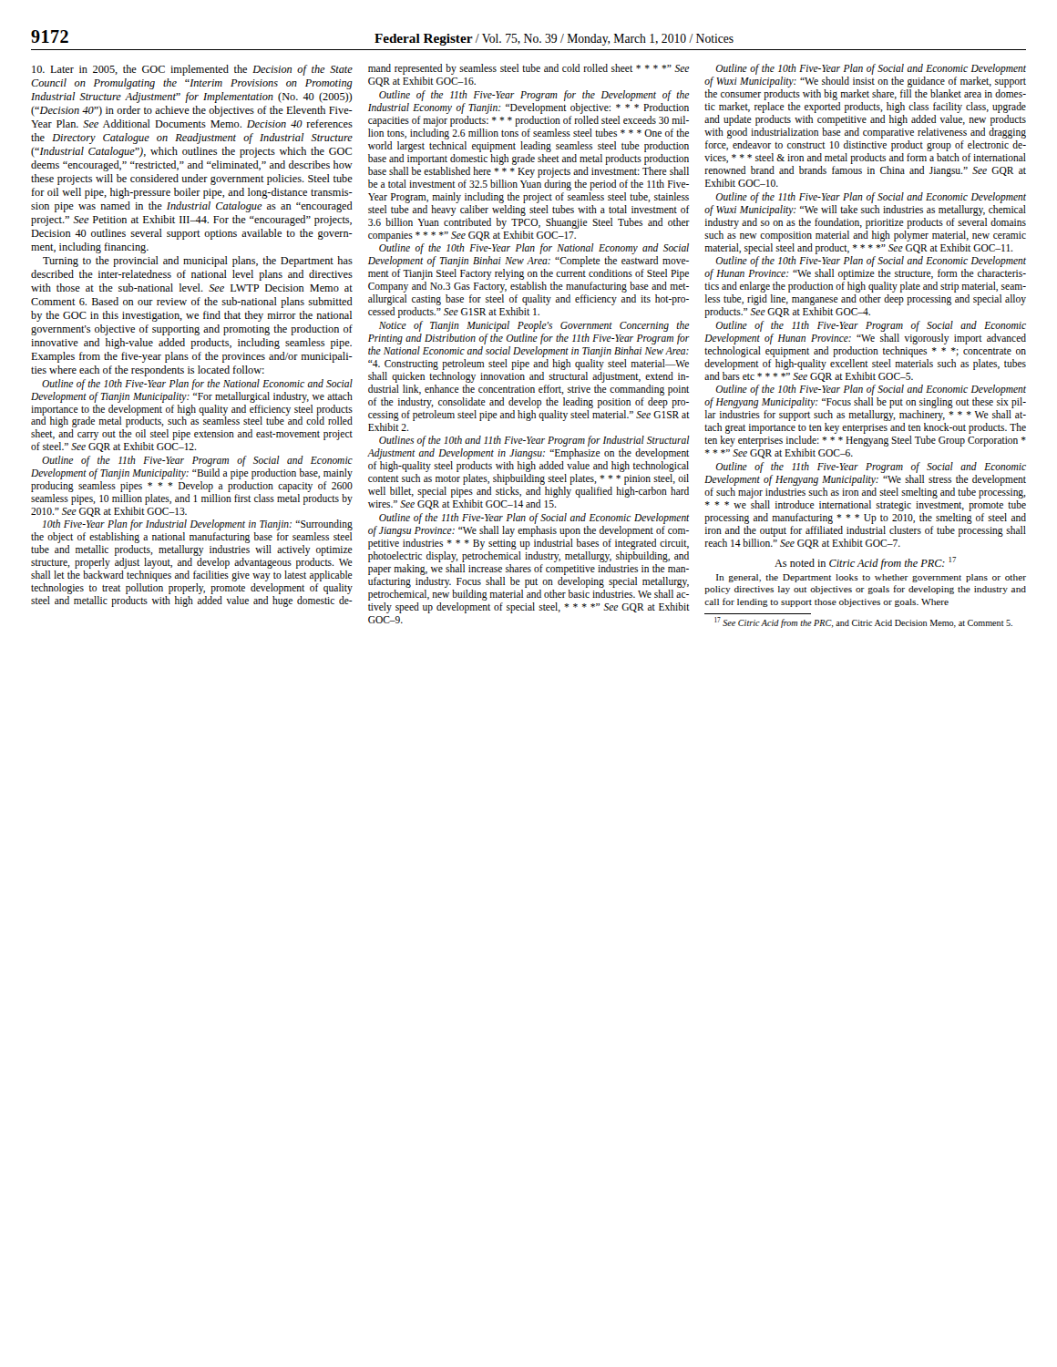9172
Federal Register / Vol. 75, No. 39 / Monday, March 1, 2010 / Notices
10. Later in 2005, the GOC implemented the Decision of the State Council on Promulgating the “Interim Provisions on Promoting Industrial Structure Adjustment” for Implementation (No. 40 (2005)) (“Decision 40”) in order to achieve the objectives of the Eleventh Five-Year Plan. See Additional Documents Memo. Decision 40 references the Directory Catalogue on Readjustment of Industrial Structure (“Industrial Catalogue”), which outlines the projects which the GOC deems “encouraged,” “restricted,” and “eliminated,” and describes how these projects will be considered under government policies. Steel tube for oil well pipe, high-pressure boiler pipe, and long-distance transmission pipe was named in the Industrial Catalogue as an “encouraged project.” See Petition at Exhibit III–44. For the “encouraged” projects, Decision 40 outlines several support options available to the government, including financing.
Turning to the provincial and municipal plans, the Department has described the inter-relatedness of national level plans and directives with those at the sub-national level. See LWTP Decision Memo at Comment 6. Based on our review of the sub-national plans submitted by the GOC in this investigation, we find that they mirror the national government's objective of supporting and promoting the production of innovative and high-value added products, including seamless pipe. Examples from the five-year plans of the provinces and/or municipalities where each of the respondents is located follow:
Outline of the 10th Five-Year Plan for the National Economic and Social Development of Tianjin Municipality: “For metallurgical industry, we attach importance to the development of high quality and efficiency steel products and high grade metal products, such as seamless steel tube and cold rolled sheet, and carry out the oil steel pipe extension and east-movement project of steel.” See GQR at Exhibit GOC–12.
Outline of the 11th Five-Year Program of Social and Economic Development of Tianjin Municipality: “Build a pipe production base, mainly producing seamless pipes * * * Develop a production capacity of 2600 seamless pipes, 10 million plates, and 1 million first class metal products by 2010.” See GQR at Exhibit GOC–13.
10th Five-Year Plan for Industrial Development in Tianjin: “Surrounding the object of establishing a national manufacturing base for seamless steel tube and metallic products, metallurgy industries will actively optimize structure, properly adjust layout, and develop advantageous products. We shall let the backward techniques and facilities give way to latest applicable technologies to treat pollution properly, promote development of quality steel and metallic products with high added value and huge domestic demand represented by seamless steel tube and cold rolled sheet * * * *” See GQR at Exhibit GOC–16.
Outline of the 11th Five-Year Program for the Development of the Industrial Economy of Tianjin: “Development objective: * * * Production capacities of major products: * * * production of rolled steel exceeds 30 million tons, including 2.6 million tons of seamless steel tubes * * * One of the world largest technical equipment leading seamless steel tube production base and important domestic high grade sheet and metal products production base shall be established here * * * Key projects and investment: There shall be a total investment of 32.5 billion Yuan during the period of the 11th Five-Year Program, mainly including the project of seamless steel tube, stainless steel tube and heavy caliber welding steel tubes with a total investment of 3.6 billion Yuan contributed by TPCO, Shuangjie Steel Tubes and other companies * * * *” See GQR at Exhibit GOC–17.
Outline of the 10th Five-Year Plan for National Economy and Social Development of Tianjin Binhai New Area: “Complete the eastward movement of Tianjin Steel Factory relying on the current conditions of Steel Pipe Company and No.3 Gas Factory, establish the manufacturing base and metallurgical casting base for steel of quality and efficiency and its hot-processed products.” See G1SR at Exhibit 1.
Notice of Tianjin Municipal People's Government Concerning the Printing and Distribution of the Outline for the 11th Five-Year Program for the National Economic and social Development in Tianjin Binhai New Area: “4. Constructing petroleum steel pipe and high quality steel material—We shall quicken technology innovation and structural adjustment, extend industrial link, enhance the concentration effort, strive the commanding point of the industry, consolidate and develop the leading position of deep processing of petroleum steel pipe and high quality steel material.” See G1SR at Exhibit 2.
Outlines of the 10th and 11th Five-Year Program for Industrial Structural Adjustment and Development in Jiangsu: “Emphasize on the development of high-quality steel products with high added value and high technological content such as motor plates, shipbuilding steel plates, * * * pinion steel, oil well billet, special pipes and sticks, and highly qualified high-carbon hard wires.” See GQR at Exhibit GOC–14 and 15.
Outline of the 11th Five-Year Plan of Social and Economic Development of Jiangsu Province: “We shall lay emphasis upon the development of competitive industries * * * By setting up industrial bases of integrated circuit, photoelectric display, petrochemical industry, metallurgy, shipbuilding, and paper making, we shall increase shares of competitive industries in the manufacturing industry. Focus shall be put on developing special metallurgy, petrochemical, new building material and other basic industries. We shall actively speed up development of special steel, * * * *” See GQR at Exhibit GOC–9.
Outline of the 10th Five-Year Plan of Social and Economic Development of Wuxi Municipality: “We should insist on the guidance of market, support the consumer products with big market share, fill the blanket area in domestic market, replace the exported products, high class facility class, upgrade and update products with competitive and high added value, new products with good industrialization base and comparative relativeness and dragging force, endeavor to construct 10 distinctive product group of electronic devices, * * * steel & iron and metal products and form a batch of international renowned brand and brands famous in China and Jiangsu.” See GQR at Exhibit GOC–10.
Outline of the 11th Five-Year Plan of Social and Economic Development of Wuxi Municipality: “We will take such industries as metallurgy, chemical industry and so on as the foundation, prioritize products of several domains such as new composition material and high polymer material, new ceramic material, special steel and product, * * * *” See GQR at Exhibit GOC–11.
Outline of the 10th Five-Year Plan of Social and Economic Development of Hunan Province: “We shall optimize the structure, form the characteristics and enlarge the production of high quality plate and strip material, seamless tube, rigid line, manganese and other deep processing and special alloy products.” See GQR at Exhibit GOC–4.
Outline of the 11th Five-Year Program of Social and Economic Development of Hunan Province: “We shall vigorously import advanced technological equipment and production techniques * * *; concentrate on development of high-quality excellent steel materials such as plates, tubes and bars etc * * * *” See GQR at Exhibit GOC–5.
Outline of the 10th Five-Year Plan of Social and Economic Development of Hengyang Municipality: “Focus shall be put on singling out these six pillar industries for support such as metallurgy, machinery, * * * We shall attach great importance to ten key enterprises and ten knock-out products. The ten key enterprises include: * * * Hengyang Steel Tube Group Corporation * * * *” See GQR at Exhibit GOC–6.
Outline of the 11th Five-Year Program of Social and Economic Development of Hengyang Municipality: “We shall stress the development of such major industries such as iron and steel smelting and tube processing, * * * we shall introduce international strategic investment, promote tube processing and manufacturing * * * Up to 2010, the smelting of steel and iron and the output for affiliated industrial clusters of tube processing shall reach 14 billion.” See GQR at Exhibit GOC–7.
As noted in Citric Acid from the PRC: 17
In general, the Department looks to whether government plans or other policy directives lay out objectives or goals for developing the industry and call for lending to support those objectives or goals. Where
17 See Citric Acid from the PRC, and Citric Acid Decision Memo, at Comment 5.